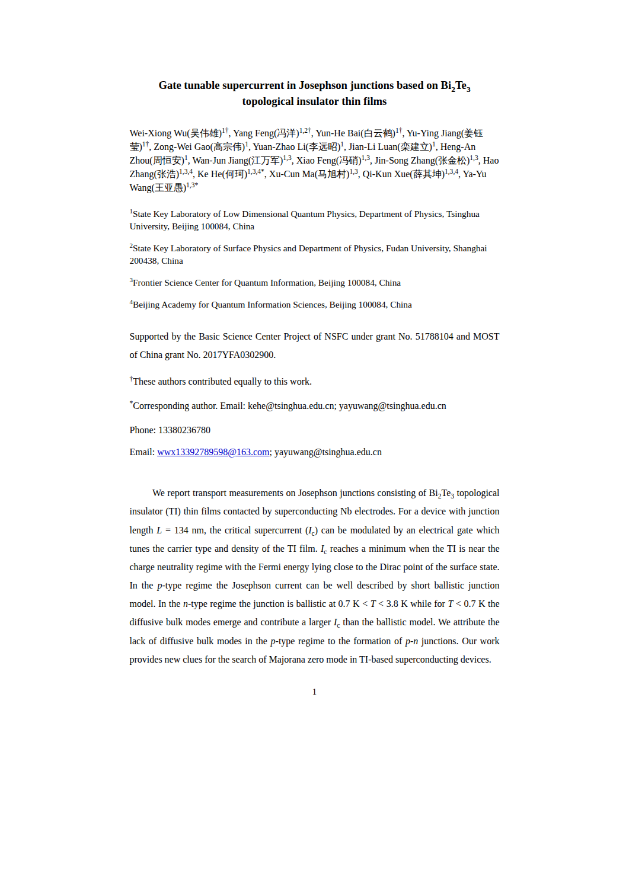Gate tunable supercurrent in Josephson junctions based on Bi2Te3
topological insulator thin films
Wei-Xiong Wu(吴伟雄)1†, Yang Feng(冯洋)1,2†, Yun-He Bai(白云鹤)1†, Yu-Ying Jiang(姜钰莹)1†, Zong-Wei Gao(高宗伟)1, Yuan-Zhao Li(李远昭)1, Jian-Li Luan(栾建立)1, Heng-An Zhou(周恒安)1, Wan-Jun Jiang(江万军)1,3, Xiao Feng(冯硝)1,3, Jin-Song Zhang(张金松)1,3, Hao Zhang(张浩)1,3,4, Ke He(何珂)1,3,4*, Xu-Cun Ma(马旭村)1,3, Qi-Kun Xue(薛其坤)1,3,4, Ya-Yu Wang(王亚愚)1,3*
1State Key Laboratory of Low Dimensional Quantum Physics, Department of Physics, Tsinghua University, Beijing 100084, China
2State Key Laboratory of Surface Physics and Department of Physics, Fudan University, Shanghai 200438, China
3Frontier Science Center for Quantum Information, Beijing 100084, China
4Beijing Academy for Quantum Information Sciences, Beijing 100084, China
Supported by the Basic Science Center Project of NSFC under grant No. 51788104 and MOST of China grant No. 2017YFA0302900.
†These authors contributed equally to this work.
*Corresponding author. Email: kehe@tsinghua.edu.cn; yayuwang@tsinghua.edu.cn
Phone: 13380236780
Email: wwx13392789598@163.com; yayuwang@tsinghua.edu.cn
We report transport measurements on Josephson junctions consisting of Bi2Te3 topological insulator (TI) thin films contacted by superconducting Nb electrodes. For a device with junction length L = 134 nm, the critical supercurrent (Ic) can be modulated by an electrical gate which tunes the carrier type and density of the TI film. Ic reaches a minimum when the TI is near the charge neutrality regime with the Fermi energy lying close to the Dirac point of the surface state. In the p-type regime the Josephson current can be well described by short ballistic junction model. In the n-type regime the junction is ballistic at 0.7 K < T < 3.8 K while for T < 0.7 K the diffusive bulk modes emerge and contribute a larger Ic than the ballistic model. We attribute the lack of diffusive bulk modes in the p-type regime to the formation of p-n junctions. Our work provides new clues for the search of Majorana zero mode in TI-based superconducting devices.
1